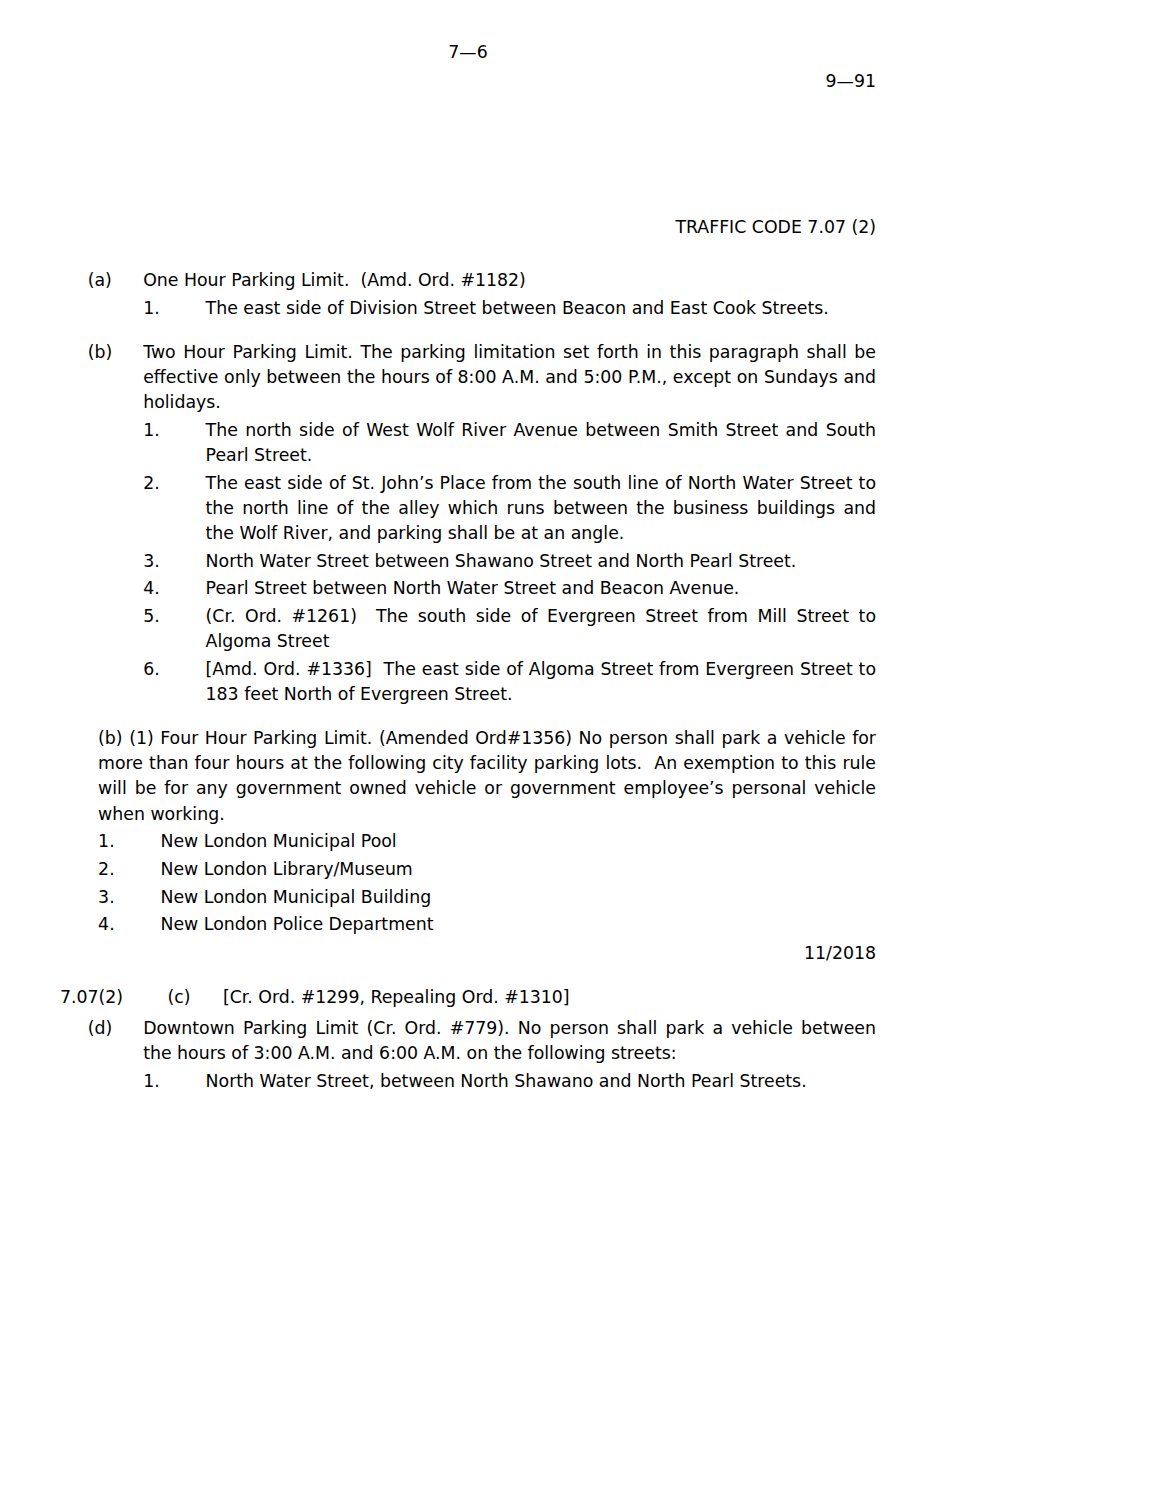7—6
9—91
TRAFFIC CODE 7.07 (2)
(a)
One Hour Parking Limit. (Amd. Ord. #1182)
1.
The east side of Division Street between Beacon and East Cook Streets.
(b)
Two Hour Parking Limit. The parking limitation set forth in this paragraph shall be effective only between the hours of 8:00 A.M. and 5:00 P.M., except on Sundays and holidays.
1.
The north side of West Wolf River Avenue between Smith Street and South Pearl Street.
2.
The east side of St. John’s Place from the south line of North Water Street to the north line of the alley which runs between the business buildings and the Wolf River, and parking shall be at an angle.
3.
North Water Street between Shawano Street and North Pearl Street.
4.
Pearl Street between North Water Street and Beacon Avenue.
5.
(Cr. Ord. #1261) The south side of Evergreen Street from Mill Street to Algoma Street
6.
[Amd. Ord. #1336] The east side of Algoma Street from Evergreen Street to 183 feet North of Evergreen Street.
(b) (1) Four Hour Parking Limit. (Amended Ord#1356) No person shall park a vehicle for more than four hours at the following city facility parking lots. An exemption to this rule will be for any government owned vehicle or government employee’s personal vehicle when working.
1.
New London Municipal Pool
2.
New London Library/Museum
3.
New London Municipal Building
4.
New London Police Department
11/2018
7.07(2)
(c)
[Cr. Ord. #1299, Repealing Ord. #1310]
(d)
Downtown Parking Limit (Cr. Ord. #779). No person shall park a vehicle between the hours of 3:00 A.M. and 6:00 A.M. on the following streets:
1.
North Water Street, between North Shawano and North Pearl Streets.